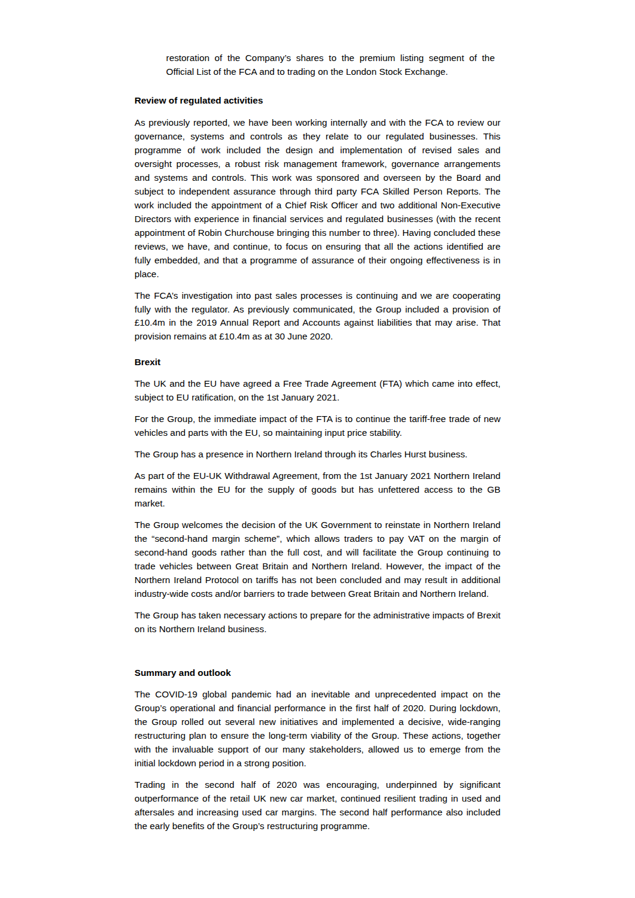restoration of the Company’s shares to the premium listing segment of the Official List of the FCA and to trading on the London Stock Exchange.
Review of regulated activities
As previously reported, we have been working internally and with the FCA to review our governance, systems and controls as they relate to our regulated businesses. This programme of work included the design and implementation of revised sales and oversight processes, a robust risk management framework, governance arrangements and systems and controls. This work was sponsored and overseen by the Board and subject to independent assurance through third party FCA Skilled Person Reports. The work included the appointment of a Chief Risk Officer and two additional Non-Executive Directors with experience in financial services and regulated businesses (with the recent appointment of Robin Churchouse bringing this number to three). Having concluded these reviews, we have, and continue, to focus on ensuring that all the actions identified are fully embedded, and that a programme of assurance of their ongoing effectiveness is in place.
The FCA’s investigation into past sales processes is continuing and we are cooperating fully with the regulator. As previously communicated, the Group included a provision of £10.4m in the 2019 Annual Report and Accounts against liabilities that may arise. That provision remains at £10.4m as at 30 June 2020.
Brexit
The UK and the EU have agreed a Free Trade Agreement (FTA) which came into effect, subject to EU ratification, on the 1st January 2021.
For the Group, the immediate impact of the FTA is to continue the tariff-free trade of new vehicles and parts with the EU, so maintaining input price stability.
The Group has a presence in Northern Ireland through its Charles Hurst business.
As part of the EU-UK Withdrawal Agreement, from the 1st January 2021 Northern Ireland remains within the EU for the supply of goods but has unfettered access to the GB market.
The Group welcomes the decision of the UK Government to reinstate in Northern Ireland the “second-hand margin scheme”, which allows traders to pay VAT on the margin of second-hand goods rather than the full cost, and will facilitate the Group continuing to trade vehicles between Great Britain and Northern Ireland. However, the impact of the Northern Ireland Protocol on tariffs has not been concluded and may result in additional industry-wide costs and/or barriers to trade between Great Britain and Northern Ireland.
The Group has taken necessary actions to prepare for the administrative impacts of Brexit on its Northern Ireland business.
Summary and outlook
The COVID-19 global pandemic had an inevitable and unprecedented impact on the Group’s operational and financial performance in the first half of 2020. During lockdown, the Group rolled out several new initiatives and implemented a decisive, wide-ranging restructuring plan to ensure the long-term viability of the Group. These actions, together with the invaluable support of our many stakeholders, allowed us to emerge from the initial lockdown period in a strong position.
Trading in the second half of 2020 was encouraging, underpinned by significant outperformance of the retail UK new car market, continued resilient trading in used and aftersales and increasing used car margins. The second half performance also included the early benefits of the Group’s restructuring programme.